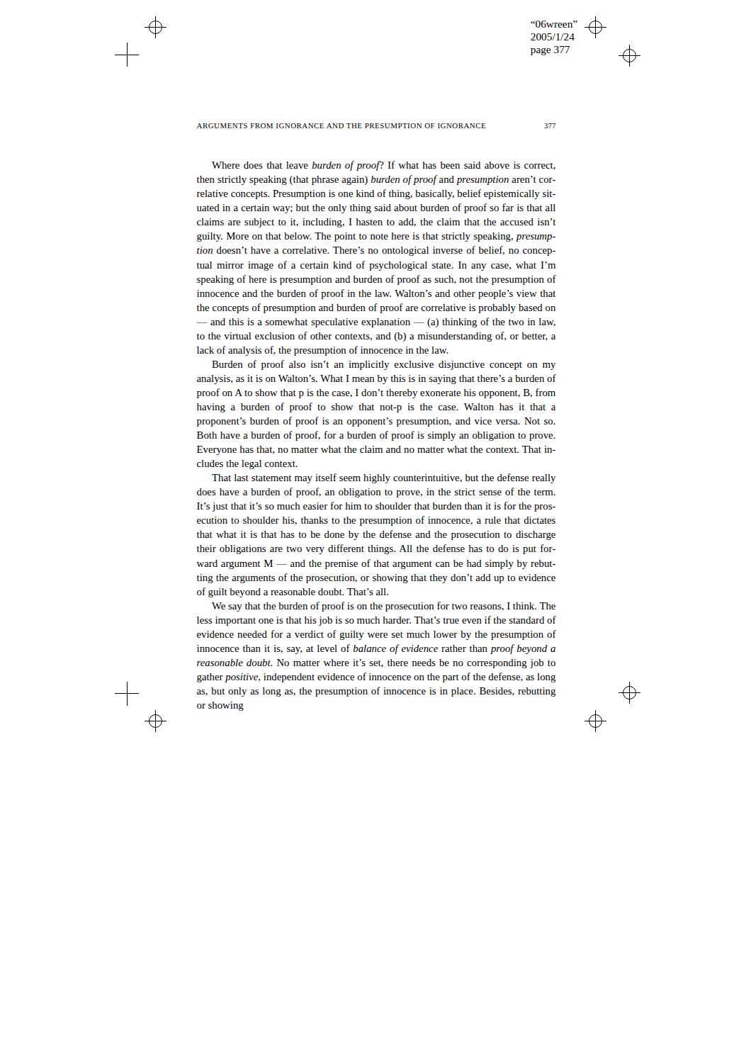“06wreen”
2005/1/24
page 377
ARGUMENTS FROM IGNORANCE AND THE PRESUMPTION OF IGNORANCE377
Where does that leave burden of proof? If what has been said above is correct, then strictly speaking (that phrase again) burden of proof and presumption aren’t correlative concepts. Presumption is one kind of thing, basically, belief epistemically situated in a certain way; but the only thing said about burden of proof so far is that all claims are subject to it, including, I hasten to add, the claim that the accused isn’t guilty. More on that below. The point to note here is that strictly speaking, presumption doesn’t have a correlative. There’s no ontological inverse of belief, no conceptual mirror image of a certain kind of psychological state. In any case, what I’m speaking of here is presumption and burden of proof as such, not the presumption of innocence and the burden of proof in the law. Walton’s and other people’s view that the concepts of presumption and burden of proof are correlative is probably based on — and this is a somewhat speculative explanation — (a) thinking of the two in law, to the virtual exclusion of other contexts, and (b) a misunderstanding of, or better, a lack of analysis of, the presumption of innocence in the law.
Burden of proof also isn’t an implicitly exclusive disjunctive concept on my analysis, as it is on Walton’s. What I mean by this is in saying that there’s a burden of proof on A to show that p is the case, I don’t thereby exonerate his opponent, B, from having a burden of proof to show that not-p is the case. Walton has it that a proponent’s burden of proof is an opponent’s presumption, and vice versa. Not so. Both have a burden of proof, for a burden of proof is simply an obligation to prove. Everyone has that, no matter what the claim and no matter what the context. That includes the legal context.
That last statement may itself seem highly counterintuitive, but the defense really does have a burden of proof, an obligation to prove, in the strict sense of the term. It’s just that it’s so much easier for him to shoulder that burden than it is for the prosecution to shoulder his, thanks to the presumption of innocence, a rule that dictates that what it is that has to be done by the defense and the prosecution to discharge their obligations are two very different things. All the defense has to do is put forward argument M — and the premise of that argument can be had simply by rebutting the arguments of the prosecution, or showing that they don’t add up to evidence of guilt beyond a reasonable doubt. That’s all.
We say that the burden of proof is on the prosecution for two reasons, I think. The less important one is that his job is so much harder. That’s true even if the standard of evidence needed for a verdict of guilty were set much lower by the presumption of innocence than it is, say, at level of balance of evidence rather than proof beyond a reasonable doubt. No matter where it’s set, there needs be no corresponding job to gather positive, independent evidence of innocence on the part of the defense, as long as, but only as long as, the presumption of innocence is in place. Besides, rebutting or showing